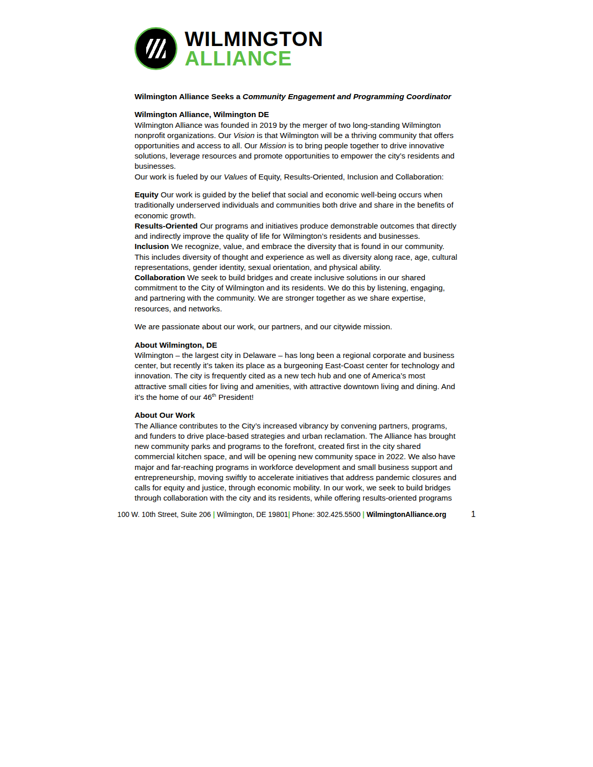WILMINGTON ALLIANCE
Wilmington Alliance Seeks a Community Engagement and Programming Coordinator
Wilmington Alliance, Wilmington DE
Wilmington Alliance was founded in 2019 by the merger of two long-standing Wilmington nonprofit organizations. Our Vision is that Wilmington will be a thriving community that offers opportunities and access to all. Our Mission is to bring people together to drive innovative solutions, leverage resources and promote opportunities to empower the city’s residents and businesses.
Our work is fueled by our Values of Equity, Results-Oriented, Inclusion and Collaboration:
Equity Our work is guided by the belief that social and economic well-being occurs when traditionally underserved individuals and communities both drive and share in the benefits of economic growth.
Results-Oriented Our programs and initiatives produce demonstrable outcomes that directly and indirectly improve the quality of life for Wilmington’s residents and businesses.
Inclusion We recognize, value, and embrace the diversity that is found in our community. This includes diversity of thought and experience as well as diversity along race, age, cultural representations, gender identity, sexual orientation, and physical ability.
Collaboration We seek to build bridges and create inclusive solutions in our shared commitment to the City of Wilmington and its residents. We do this by listening, engaging, and partnering with the community. We are stronger together as we share expertise, resources, and networks.
We are passionate about our work, our partners, and our citywide mission.
About Wilmington, DE
Wilmington – the largest city in Delaware – has long been a regional corporate and business center, but recently it’s taken its place as a burgeoning East-Coast center for technology and innovation. The city is frequently cited as a new tech hub and one of America’s most attractive small cities for living and amenities, with attractive downtown living and dining. And it’s the home of our 46th President!
About Our Work
The Alliance contributes to the City’s increased vibrancy by convening partners, programs, and funders to drive place-based strategies and urban reclamation. The Alliance has brought new community parks and programs to the forefront, created first in the city shared commercial kitchen space, and will be opening new community space in 2022. We also have major and far-reaching programs in workforce development and small business support and entrepreneurship, moving swiftly to accelerate initiatives that address pandemic closures and calls for equity and justice, through economic mobility. In our work, we seek to build bridges through collaboration with the city and its residents, while offering results-oriented programs
100 W. 10th Street, Suite 206 | Wilmington, DE 19801| Phone: 302.425.5500 | WilmingtonAlliance.org
1